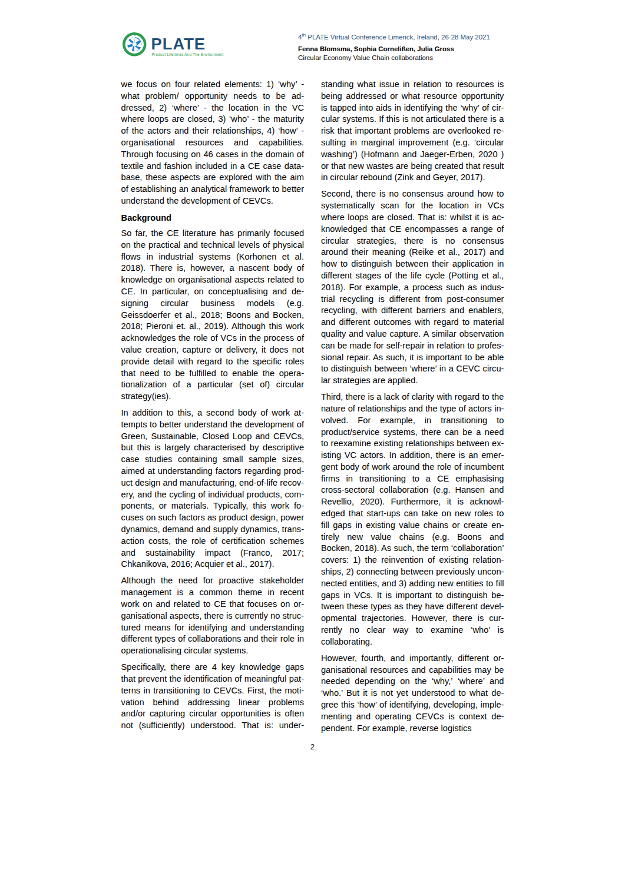PLATE logo PLATE Product Lifetimes And The Environment
4th PLATE Virtual Conference Limerick, Ireland, 26-28 May 2021
Fenna Blomsma, Sophia Cornelißen, Julia Gross
Circular Economy Value Chain collaborations
we focus on four related elements: 1) ‘why’ - what problem/ opportunity needs to be addressed, 2) ‘where’ - the location in the VC where loops are closed, 3) ‘who’ - the maturity of the actors and their relationships, 4) ‘how’ - organisational resources and capabilities. Through focusing on 46 cases in the domain of textile and fashion included in a CE case database, these aspects are explored with the aim of establishing an analytical framework to better understand the development of CEVCs.
Background
So far, the CE literature has primarily focused on the practical and technical levels of physical flows in industrial systems (Korhonen et al. 2018). There is, however, a nascent body of knowledge on organisational aspects related to CE. In particular, on conceptualising and designing circular business models (e.g. Geissdoerfer et al., 2018; Boons and Bocken, 2018; Pieroni et. al., 2019). Although this work acknowledges the role of VCs in the process of value creation, capture or delivery, it does not provide detail with regard to the specific roles that need to be fulfilled to enable the operationalization of a particular (set of) circular strategy(ies).
In addition to this, a second body of work attempts to better understand the development of Green, Sustainable, Closed Loop and CEVCs, but this is largely characterised by descriptive case studies containing small sample sizes, aimed at understanding factors regarding product design and manufacturing, end-of-life recovery, and the cycling of individual products, components, or materials. Typically, this work focuses on such factors as product design, power dynamics, demand and supply dynamics, transaction costs, the role of certification schemes and sustainability impact (Franco, 2017; Chkanikova, 2016; Acquier et al., 2017).
Although the need for proactive stakeholder management is a common theme in recent work on and related to CE that focuses on organisational aspects, there is currently no structured means for identifying and understanding different types of collaborations and their role in operationalising circular systems.
Specifically, there are 4 key knowledge gaps that prevent the identification of meaningful patterns in transitioning to CEVCs. First, the motivation behind addressing linear problems and/or capturing circular opportunities is often not (sufficiently) understood. That is: understanding what issue in relation to resources is being addressed or what resource opportunity is tapped into aids in identifying the ‘why’ of circular systems. If this is not articulated there is a risk that important problems are overlooked resulting in marginal improvement (e.g. ‘circular washing’) (Hofmann and Jaeger-Erben, 2020 ) or that new wastes are being created that result in circular rebound (Zink and Geyer, 2017).
Second, there is no consensus around how to systematically scan for the location in VCs where loops are closed. That is: whilst it is acknowledged that CE encompasses a range of circular strategies, there is no consensus around their meaning (Reike et al., 2017) and how to distinguish between their application in different stages of the life cycle (Potting et al., 2018). For example, a process such as industrial recycling is different from post-consumer recycling, with different barriers and enablers, and different outcomes with regard to material quality and value capture. A similar observation can be made for self-repair in relation to professional repair. As such, it is important to be able to distinguish between ‘where’ in a CEVC circular strategies are applied.
Third, there is a lack of clarity with regard to the nature of relationships and the type of actors involved. For example, in transitioning to product/service systems, there can be a need to reexamine existing relationships between existing VC actors. In addition, there is an emergent body of work around the role of incumbent firms in transitioning to a CE emphasising cross-sectoral collaboration (e.g. Hansen and Revellio, 2020). Furthermore, it is acknowledged that start-ups can take on new roles to fill gaps in existing value chains or create entirely new value chains (e.g. Boons and Bocken, 2018). As such, the term ‘collaboration’ covers: 1) the reinvention of existing relationships, 2) connecting between previously unconnected entities, and 3) adding new entities to fill gaps in VCs. It is important to distinguish between these types as they have different developmental trajectories. However, there is currently no clear way to examine ‘who’ is collaborating.
However, fourth, and importantly, different organisational resources and capabilities may be needed depending on the ‘why,’ ‘where’ and ‘who.’ But it is not yet understood to what degree this ‘how’ of identifying, developing, implementing and operating CEVCs is context dependent. For example, reverse logistics
2